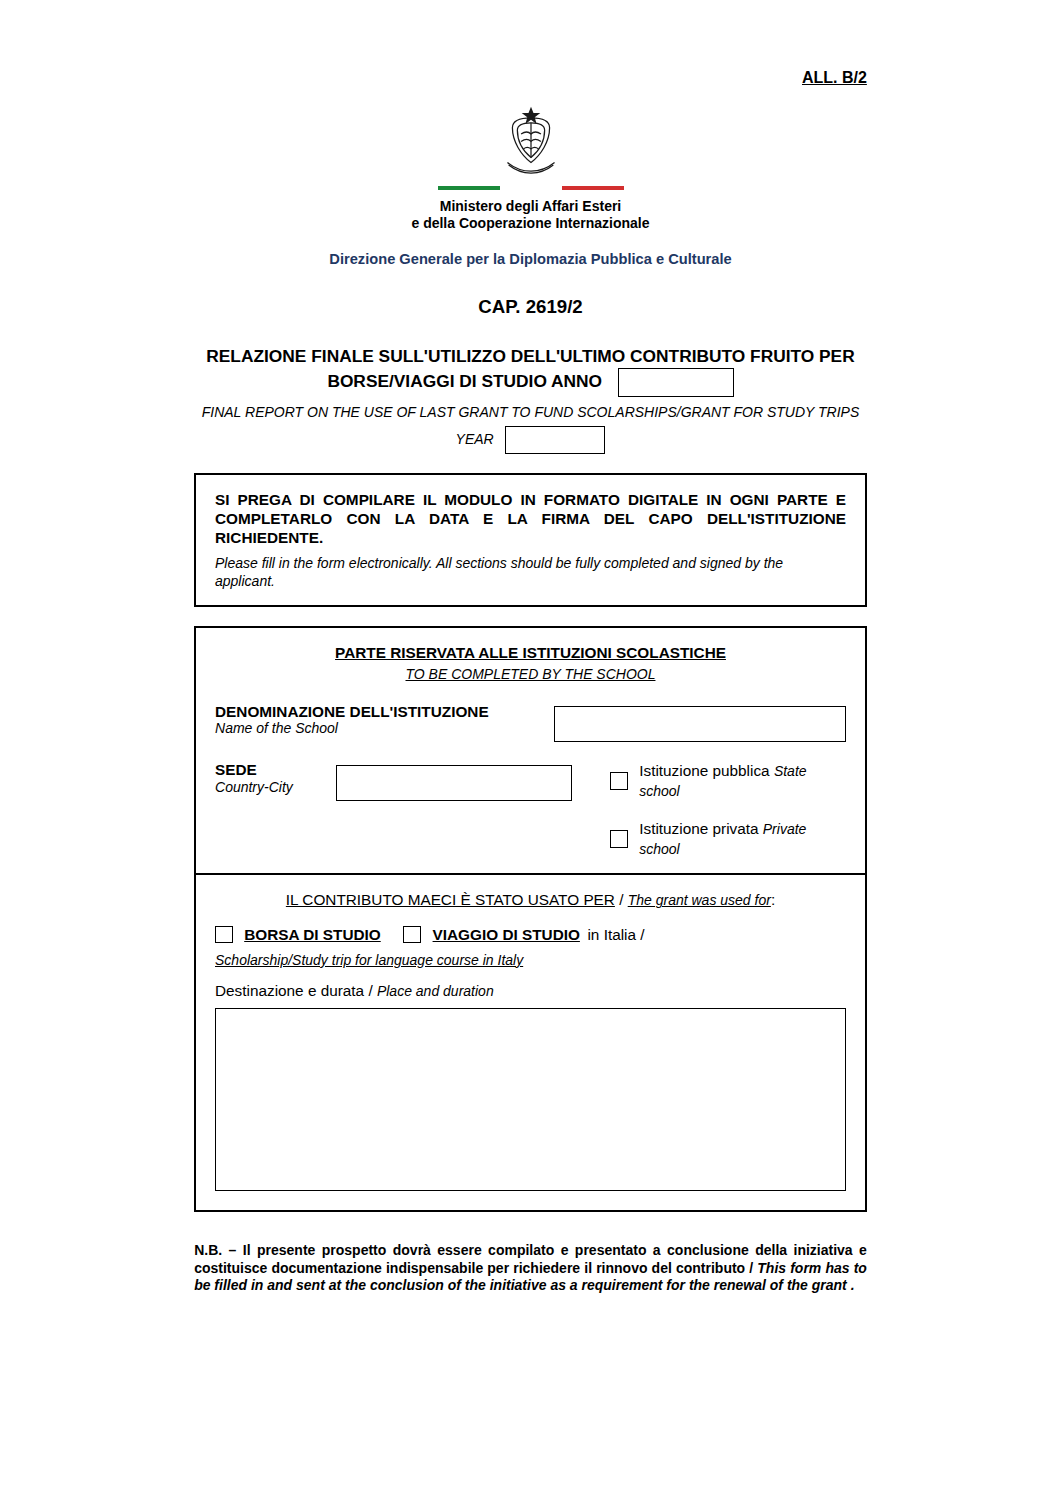ALL. B/2
Ministero degli Affari Esteri
e della Cooperazione Internazionale
Direzione Generale per la Diplomazia Pubblica e Culturale
CAP. 2619/2
RELAZIONE FINALE SULL'UTILIZZO DELL'ULTIMO CONTRIBUTO FRUITO PER
BORSE/VIAGGI DI STUDIO ANNO
FINAL REPORT ON THE USE OF LAST GRANT TO FUND SCOLARSHIPS/GRANT FOR STUDY TRIPS
YEAR
SI PREGA DI COMPILARE IL MODULO IN FORMATO DIGITALE IN OGNI PARTE E COMPLETARLO CON LA DATA E LA FIRMA DEL CAPO DELL'ISTITUZIONE RICHIEDENTE.
Please fill in the form electronically. All sections should be fully completed and signed by the applicant.
PARTE RISERVATA ALLE ISTITUZIONI SCOLASTICHE
TO BE COMPLETED BY THE SCHOOL
DENOMINAZIONE DELL'ISTITUZIONE Name of the School
SEDE Country-City
Istituzione pubblica State school
Istituzione privata Private school
IL CONTRIBUTO MAECI È STATO USATO PER / The grant was used for:
BORSA DI STUDIO VIAGGIO DI STUDIO in Italia / Scholarship/Study trip for language course in Italy
Destinazione e durata / Place and duration
N.B. – Il presente prospetto dovrà essere compilato e presentato a conclusione della iniziativa e costituisce documentazione indispensabile per richiedere il rinnovo del contributo / This form has to be filled in and sent at the conclusion of the initiative as a requirement for the renewal of the grant .